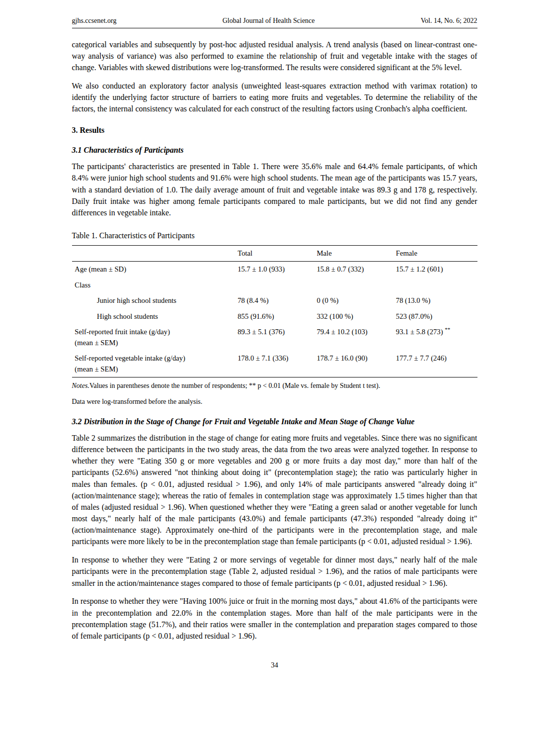gjhs.ccsenet.org Global Journal of Health Science Vol. 14, No. 6; 2022
categorical variables and subsequently by post-hoc adjusted residual analysis. A trend analysis (based on linear-contrast one-way analysis of variance) was also performed to examine the relationship of fruit and vegetable intake with the stages of change. Variables with skewed distributions were log-transformed. The results were considered significant at the 5% level.
We also conducted an exploratory factor analysis (unweighted least-squares extraction method with varimax rotation) to identify the underlying factor structure of barriers to eating more fruits and vegetables. To determine the reliability of the factors, the internal consistency was calculated for each construct of the resulting factors using Cronbach's alpha coefficient.
3. Results
3.1 Characteristics of Participants
The participants' characteristics are presented in Table 1. There were 35.6% male and 64.4% female participants, of which 8.4% were junior high school students and 91.6% were high school students. The mean age of the participants was 15.7 years, with a standard deviation of 1.0. The daily average amount of fruit and vegetable intake was 89.3 g and 178 g, respectively. Daily fruit intake was higher among female participants compared to male participants, but we did not find any gender differences in vegetable intake.
Table 1. Characteristics of Participants
| | | Total | Male | Female |
| --- | --- | --- | --- | --- |
| Age (mean ± SD) | 15.7 ± 1.0 (933) | 15.8 ± 0.7 (332) | 15.7 ± 1.2 (601) |
| Class | | | |
| | Junior high school students | 78 (8.4 %) | 0 (0 %) | 78 (13.0 %) |
| | High school students | 855 (91.6%) | 332 (100 %) | 523 (87.0%) |
| Self-reported fruit intake (g/day) (mean ± SEM) | 89.3 ± 5.1 (376) | 79.4 ± 10.2 (103) | 93.1 ± 5.8 (273) ** |
| Self-reported vegetable intake (g/day) (mean ± SEM) | 178.0 ± 7.1 (336) | 178.7 ± 16.0 (90) | 177.7 ± 7.7 (246) |
Notes. Values in parentheses denote the number of respondents; ** p < 0.01 (Male vs. female by Student t test).
Data were log-transformed before the analysis.
3.2 Distribution in the Stage of Change for Fruit and Vegetable Intake and Mean Stage of Change Value
Table 2 summarizes the distribution in the stage of change for eating more fruits and vegetables. Since there was no significant difference between the participants in the two study areas, the data from the two areas were analyzed together. In response to whether they were "Eating 350 g or more vegetables and 200 g or more fruits a day most day," more than half of the participants (52.6%) answered "not thinking about doing it" (precontemplation stage); the ratio was particularly higher in males than females. (p < 0.01, adjusted residual > 1.96), and only 14% of male participants answered "already doing it" (action/maintenance stage); whereas the ratio of females in contemplation stage was approximately 1.5 times higher than that of males (adjusted residual > 1.96). When questioned whether they were "Eating a green salad or another vegetable for lunch most days," nearly half of the male participants (43.0%) and female participants (47.3%) responded "already doing it" (action/maintenance stage). Approximately one-third of the participants were in the precontemplation stage, and male participants were more likely to be in the precontemplation stage than female participants (p < 0.01, adjusted residual > 1.96).
In response to whether they were "Eating 2 or more servings of vegetable for dinner most days," nearly half of the male participants were in the precontemplation stage (Table 2, adjusted residual > 1.96), and the ratios of male participants were smaller in the action/maintenance stages compared to those of female participants (p < 0.01, adjusted residual > 1.96).
In response to whether they were "Having 100% juice or fruit in the morning most days," about 41.6% of the participants were in the precontemplation and 22.0% in the contemplation stages. More than half of the male participants were in the precontemplation stage (51.7%), and their ratios were smaller in the contemplation and preparation stages compared to those of female participants (p < 0.01, adjusted residual > 1.96).
34